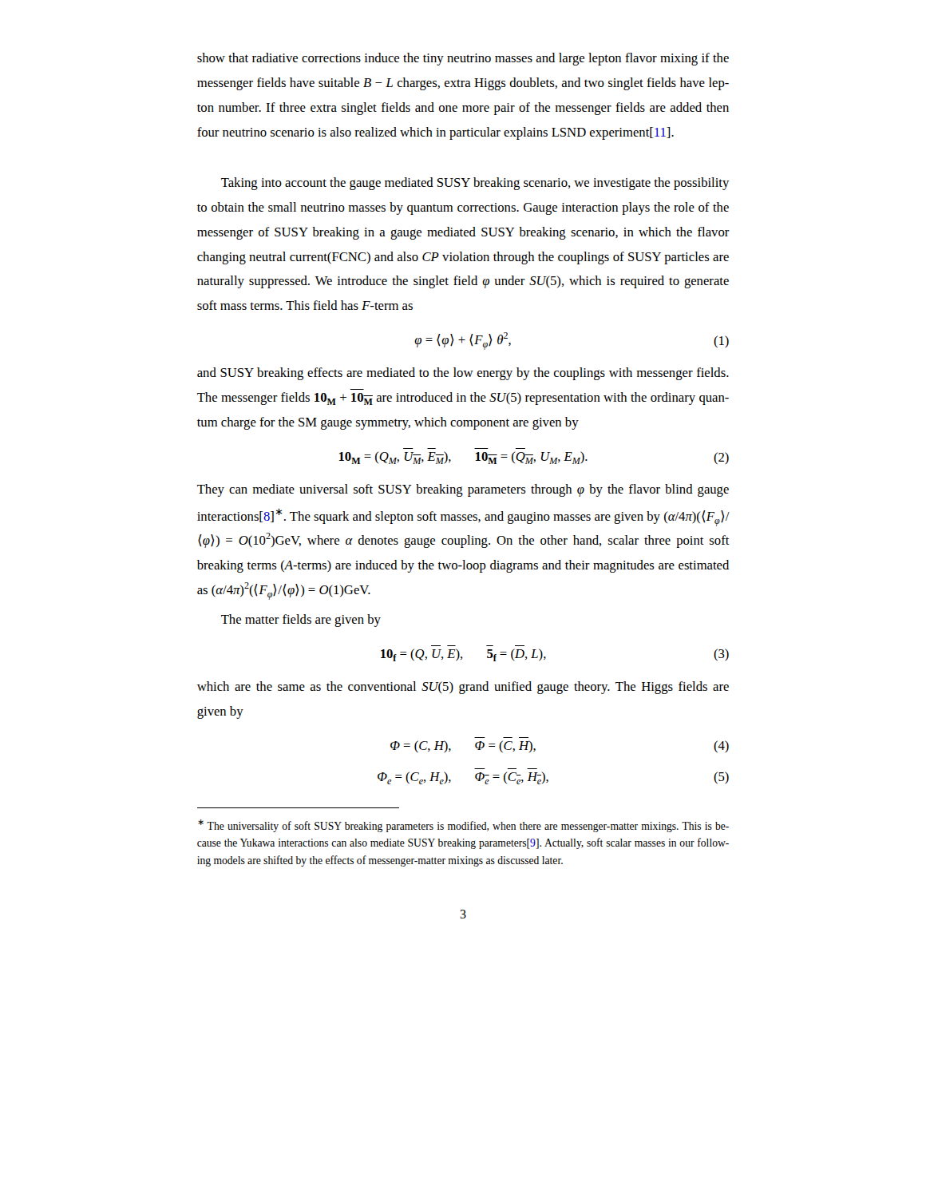show that radiative corrections induce the tiny neutrino masses and large lepton flavor mixing if the messenger fields have suitable B − L charges, extra Higgs doublets, and two singlet fields have lepton number. If three extra singlet fields and one more pair of the messenger fields are added then four neutrino scenario is also realized which in particular explains LSND experiment[11].
Taking into account the gauge mediated SUSY breaking scenario, we investigate the possibility to obtain the small neutrino masses by quantum corrections. Gauge interaction plays the role of the messenger of SUSY breaking in a gauge mediated SUSY breaking scenario, in which the flavor changing neutral current(FCNC) and also CP violation through the couplings of SUSY particles are naturally suppressed. We introduce the singlet field φ under SU(5), which is required to generate soft mass terms. This field has F-term as
φ = ⟨φ⟩ + ⟨Fφ⟩ θ2, (1)
and SUSY breaking effects are mediated to the low energy by the couplings with messenger fields. The messenger fields 10M + 10M are introduced in the SU(5) representation with the ordinary quantum charge for the SM gauge symmetry, which component are given by
10M = (QM, UM, EM), 10M = (QM, UM, EM). (2)
They can mediate universal soft SUSY breaking parameters through φ by the flavor blind gauge interactions[8]∗. The squark and slepton soft masses, and gaugino masses are given by (α/4π)(⟨Fφ⟩/⟨φ⟩) = O(102)GeV, where α denotes gauge coupling. On the other hand, scalar three point soft breaking terms (A-terms) are induced by the two-loop diagrams and their magnitudes are estimated as (α/4π)2(⟨Fφ⟩/⟨φ⟩) = O(1)GeV.
The matter fields are given by
10f = (Q, U, E), 5f = (D, L), (3)
which are the same as the conventional SU(5) grand unified gauge theory. The Higgs fields are given by
Φ = (C, H), Φ = (C, H), (4)
Φe = (Ce, He), Φe = (Ce, He), (5)
∗ The universality of soft SUSY breaking parameters is modified, when there are messenger-matter mixings. This is because the Yukawa interactions can also mediate SUSY breaking parameters[9]. Actually, soft scalar masses in our following models are shifted by the effects of messenger-matter mixings as discussed later.
3